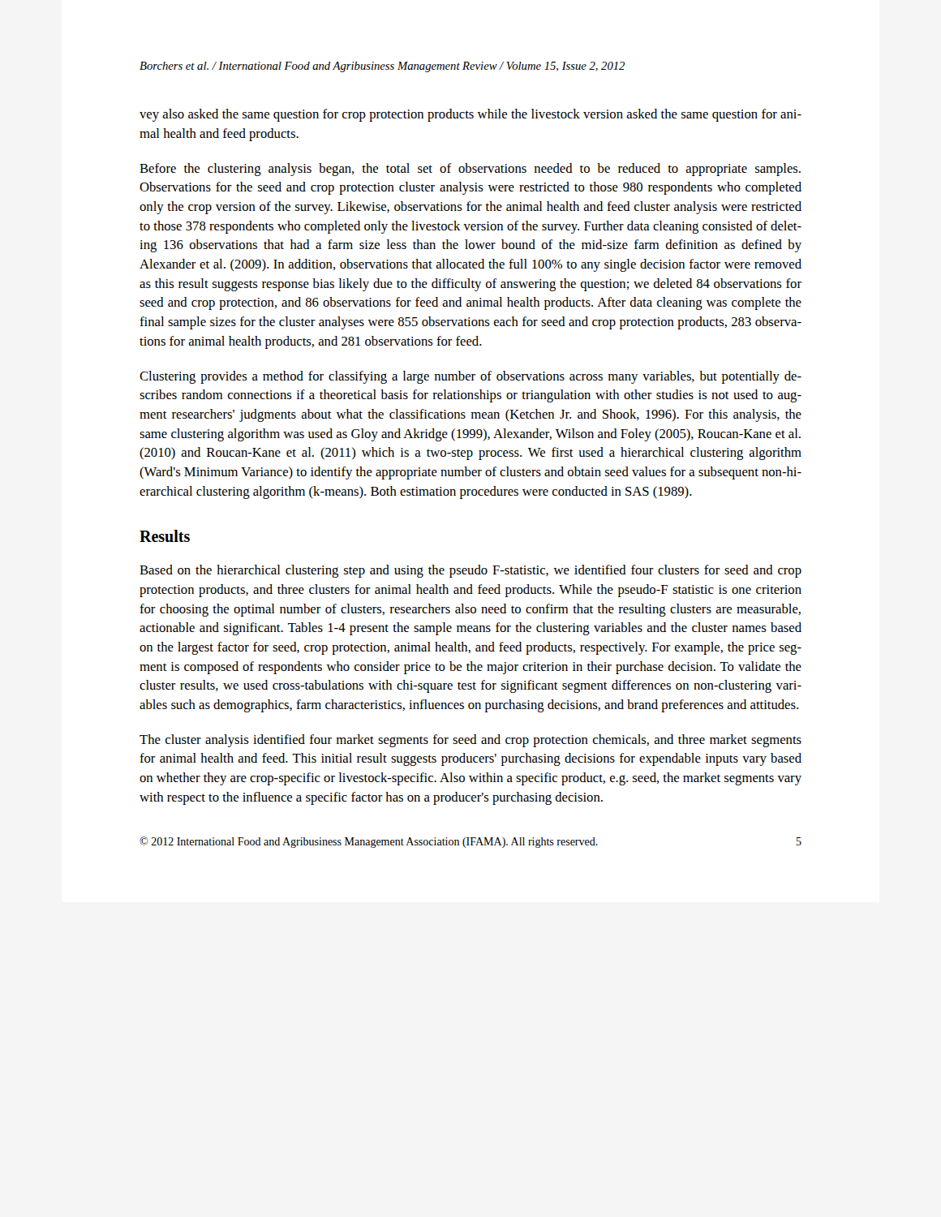Borchers et al. / International Food and Agribusiness Management Review / Volume 15, Issue 2, 2012
vey also asked the same question for crop protection products while the livestock version asked the same question for animal health and feed products.
Before the clustering analysis began, the total set of observations needed to be reduced to appropriate samples. Observations for the seed and crop protection cluster analysis were restricted to those 980 respondents who completed only the crop version of the survey. Likewise, observations for the animal health and feed cluster analysis were restricted to those 378 respondents who completed only the livestock version of the survey. Further data cleaning consisted of deleting 136 observations that had a farm size less than the lower bound of the mid-size farm definition as defined by Alexander et al. (2009). In addition, observations that allocated the full 100% to any single decision factor were removed as this result suggests response bias likely due to the difficulty of answering the question; we deleted 84 observations for seed and crop protection, and 86 observations for feed and animal health products. After data cleaning was complete the final sample sizes for the cluster analyses were 855 observations each for seed and crop protection products, 283 observations for animal health products, and 281 observations for feed.
Clustering provides a method for classifying a large number of observations across many variables, but potentially describes random connections if a theoretical basis for relationships or triangulation with other studies is not used to augment researchers' judgments about what the classifications mean (Ketchen Jr. and Shook, 1996). For this analysis, the same clustering algorithm was used as Gloy and Akridge (1999), Alexander, Wilson and Foley (2005), Roucan-Kane et al. (2010) and Roucan-Kane et al. (2011) which is a two-step process. We first used a hierarchical clustering algorithm (Ward's Minimum Variance) to identify the appropriate number of clusters and obtain seed values for a subsequent non-hierarchical clustering algorithm (k-means). Both estimation procedures were conducted in SAS (1989).
Results
Based on the hierarchical clustering step and using the pseudo F-statistic, we identified four clusters for seed and crop protection products, and three clusters for animal health and feed products. While the pseudo-F statistic is one criterion for choosing the optimal number of clusters, researchers also need to confirm that the resulting clusters are measurable, actionable and significant. Tables 1-4 present the sample means for the clustering variables and the cluster names based on the largest factor for seed, crop protection, animal health, and feed products, respectively. For example, the price segment is composed of respondents who consider price to be the major criterion in their purchase decision. To validate the cluster results, we used cross-tabulations with chi-square test for significant segment differences on non-clustering variables such as demographics, farm characteristics, influences on purchasing decisions, and brand preferences and attitudes.
The cluster analysis identified four market segments for seed and crop protection chemicals, and three market segments for animal health and feed. This initial result suggests producers' purchasing decisions for expendable inputs vary based on whether they are crop-specific or livestock-specific. Also within a specific product, e.g. seed, the market segments vary with respect to the influence a specific factor has on a producer's purchasing decision.
© 2012 International Food and Agribusiness Management Association (IFAMA). All rights reserved. 5